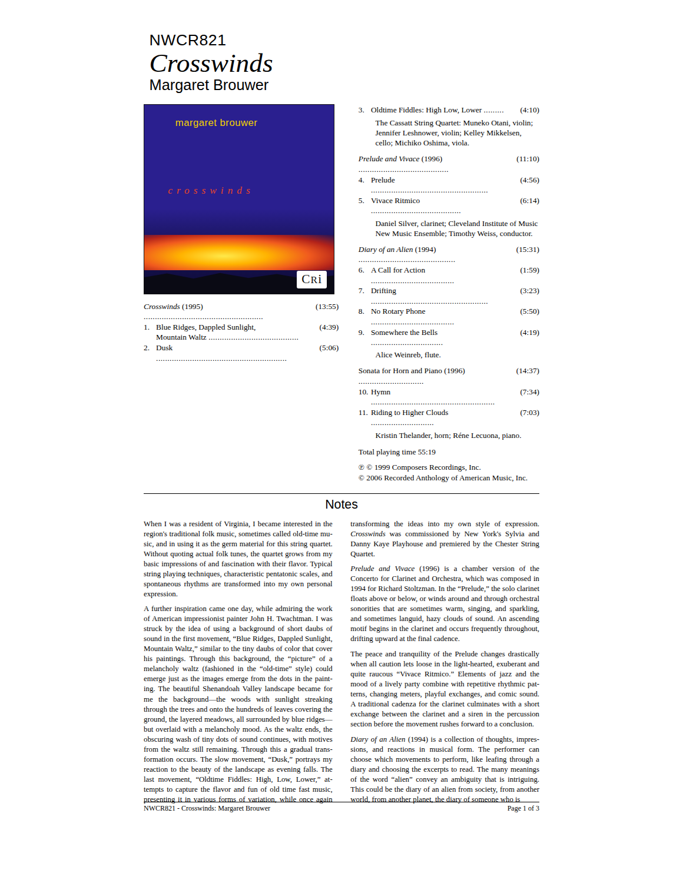NWCR821
Crosswinds
Margaret Brouwer
margaret brouwer
crosswinds
CRi
Crosswinds (1995) .....................................................
(13:55)
1.
Blue Ridges, Dappled Sunlight,
Mountain Waltz ........................................
(4:39)
2.
Dusk ..........................................................
(5:06)
3.
Oldtime Fiddles: High Low, Lower .........
(4:10)
The Cassatt String Quartet: Muneko Otani, violin; Jennifer Leshnower, violin; Kelley Mikkelsen, cello; Michiko Oshima, viola.
Prelude and Vivace (1996) ........................................
(11:10)
4.
Prelude ....................................................
(4:56)
5.
Vivace Ritmico ........................................
(6:14)
Daniel Silver, clarinet; Cleveland Institute of Music New Music Ensemble; Timothy Weiss, conductor.
Diary of an Alien (1994) ...........................................
(15:31)
6.
A Call for Action .....................................
(1:59)
7.
Drifting ....................................................
(3:23)
8.
No Rotary Phone .....................................
(5:50)
9.
Somewhere the Bells ................................
(4:19)
Alice Weinreb, flute.
Sonata for Horn and Piano (1996) .............................
(14:37)
10.
Hymn .......................................................
(7:34)
11.
Riding to Higher Clouds ............................
(7:03)
Kristin Thelander, horn; Réne Lecuona, piano.
Total playing time 55:19
℗ © 1999 Composers Recordings, Inc.
© 2006 Recorded Anthology of American Music, Inc.
Notes
When I was a resident of Virginia, I became interested in the region's traditional folk music, sometimes called old-time music, and in using it as the germ material for this string quartet. Without quoting actual folk tunes, the quartet grows from my basic impressions of and fascination with their flavor. Typical string playing techniques, characteristic pentatonic scales, and spontaneous rhythms are transformed into my own personal expression.
A further inspiration came one day, while admiring the work of American impressionist painter John H. Twachtman. I was struck by the idea of using a background of short daubs of sound in the first movement, “Blue Ridges, Dappled Sunlight, Mountain Waltz,” similar to the tiny daubs of color that cover his paintings. Through this background, the “picture” of a melancholy waltz (fashioned in the “old-time” style) could emerge just as the images emerge from the dots in the painting. The beautiful Shenandoah Valley landscape became for me the background—the woods with sunlight streaking through the trees and onto the hundreds of leaves covering the ground, the layered meadows, all surrounded by blue ridges—but overlaid with a melancholy mood. As the waltz ends, the obscuring wash of tiny dots of sound continues, with motives from the waltz still remaining. Through this a gradual transformation occurs. The slow movement, “Dusk,” portrays my reaction to the beauty of the landscape as evening falls. The last movement, “Oldtime Fiddles: High, Low, Lower,” attempts to capture the flavor and fun of old time fast music, presenting it in various forms of variation, while once again transforming the ideas into my own style of expression. Crosswinds was commissioned by New York's Sylvia and Danny Kaye Playhouse and premiered by the Chester String Quartet.
Prelude and Vivace (1996) is a chamber version of the Concerto for Clarinet and Orchestra, which was composed in 1994 for Richard Stoltzman. In the “Prelude,” the solo clarinet floats above or below, or winds around and through orchestral sonorities that are sometimes warm, singing, and sparkling, and sometimes languid, hazy clouds of sound. An ascending motif begins in the clarinet and occurs frequently throughout, drifting upward at the final cadence.
The peace and tranquility of the Prelude changes drastically when all caution lets loose in the light-hearted, exuberant and quite raucous “Vivace Ritmico.” Elements of jazz and the mood of a lively party combine with repetitive rhythmic patterns, changing meters, playful exchanges, and comic sound. A traditional cadenza for the clarinet culminates with a short exchange between the clarinet and a siren in the percussion section before the movement rushes forward to a conclusion.
Diary of an Alien (1994) is a collection of thoughts, impressions, and reactions in musical form. The performer can choose which movements to perform, like leafing through a diary and choosing the excerpts to read. The many meanings of the word “alien” convey an ambiguity that is intriguing. This could be the diary of an alien from society, from another world, from another planet, the diary of someone who is
NWCR821 - Crosswinds: Margaret Brouwer
Page 1 of 3